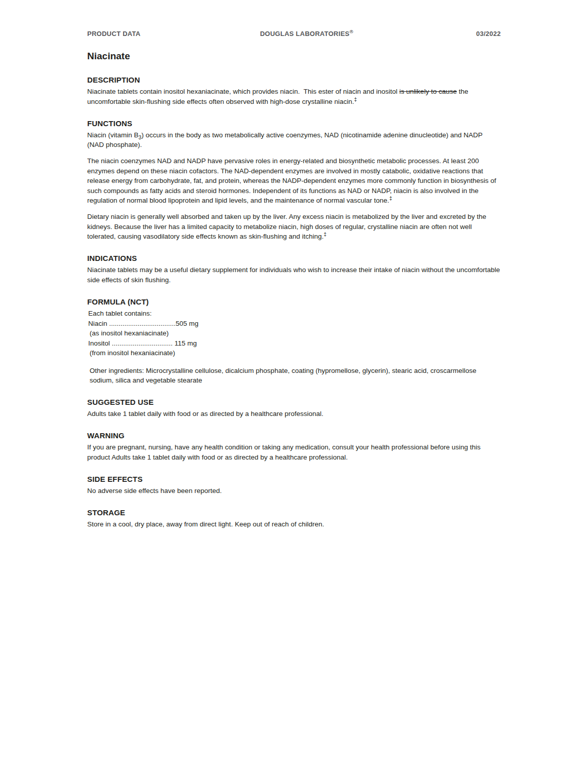PRODUCT DATA DOUGLAS LABORATORIES® 03/2022
Niacinate
DESCRIPTION
Niacinate tablets contain inositol hexaniacinate, which provides niacin. This ester of niacin and inositol is unlikely to cause the uncomfortable skin-flushing side effects often observed with high-dose crystalline niacin.‡
FUNCTIONS
Niacin (vitamin B3) occurs in the body as two metabolically active coenzymes, NAD (nicotinamide adenine dinucleotide) and NADP (NAD phosphate).
The niacin coenzymes NAD and NADP have pervasive roles in energy-related and biosynthetic metabolic processes. At least 200 enzymes depend on these niacin cofactors. The NAD-dependent enzymes are involved in mostly catabolic, oxidative reactions that release energy from carbohydrate, fat, and protein, whereas the NADP-dependent enzymes more commonly function in biosynthesis of such compounds as fatty acids and steroid hormones. Independent of its functions as NAD or NADP, niacin is also involved in the regulation of normal blood lipoprotein and lipid levels, and the maintenance of normal vascular tone.‡
Dietary niacin is generally well absorbed and taken up by the liver. Any excess niacin is metabolized by the liver and excreted by the kidneys. Because the liver has a limited capacity to metabolize niacin, high doses of regular, crystalline niacin are often not well tolerated, causing vasodilatory side effects known as skin-flushing and itching.‡
INDICATIONS
Niacinate tablets may be a useful dietary supplement for individuals who wish to increase their intake of niacin without the uncomfortable side effects of skin flushing.
FORMULA (NCT)
Each tablet contains:
Niacin ...................................505 mg
(as inositol hexaniacinate)
Inositol ................................ 115 mg
(from inositol hexaniacinate)
Other ingredients: Microcrystalline cellulose, dicalcium phosphate, coating (hypromellose, glycerin), stearic acid, croscarmellose sodium, silica and vegetable stearate
SUGGESTED USE
Adults take 1 tablet daily with food or as directed by a healthcare professional.
WARNING
If you are pregnant, nursing, have any health condition or taking any medication, consult your health professional before using this product Adults take 1 tablet daily with food or as directed by a healthcare professional.
SIDE EFFECTS
No adverse side effects have been reported.
STORAGE
Store in a cool, dry place, away from direct light. Keep out of reach of children.